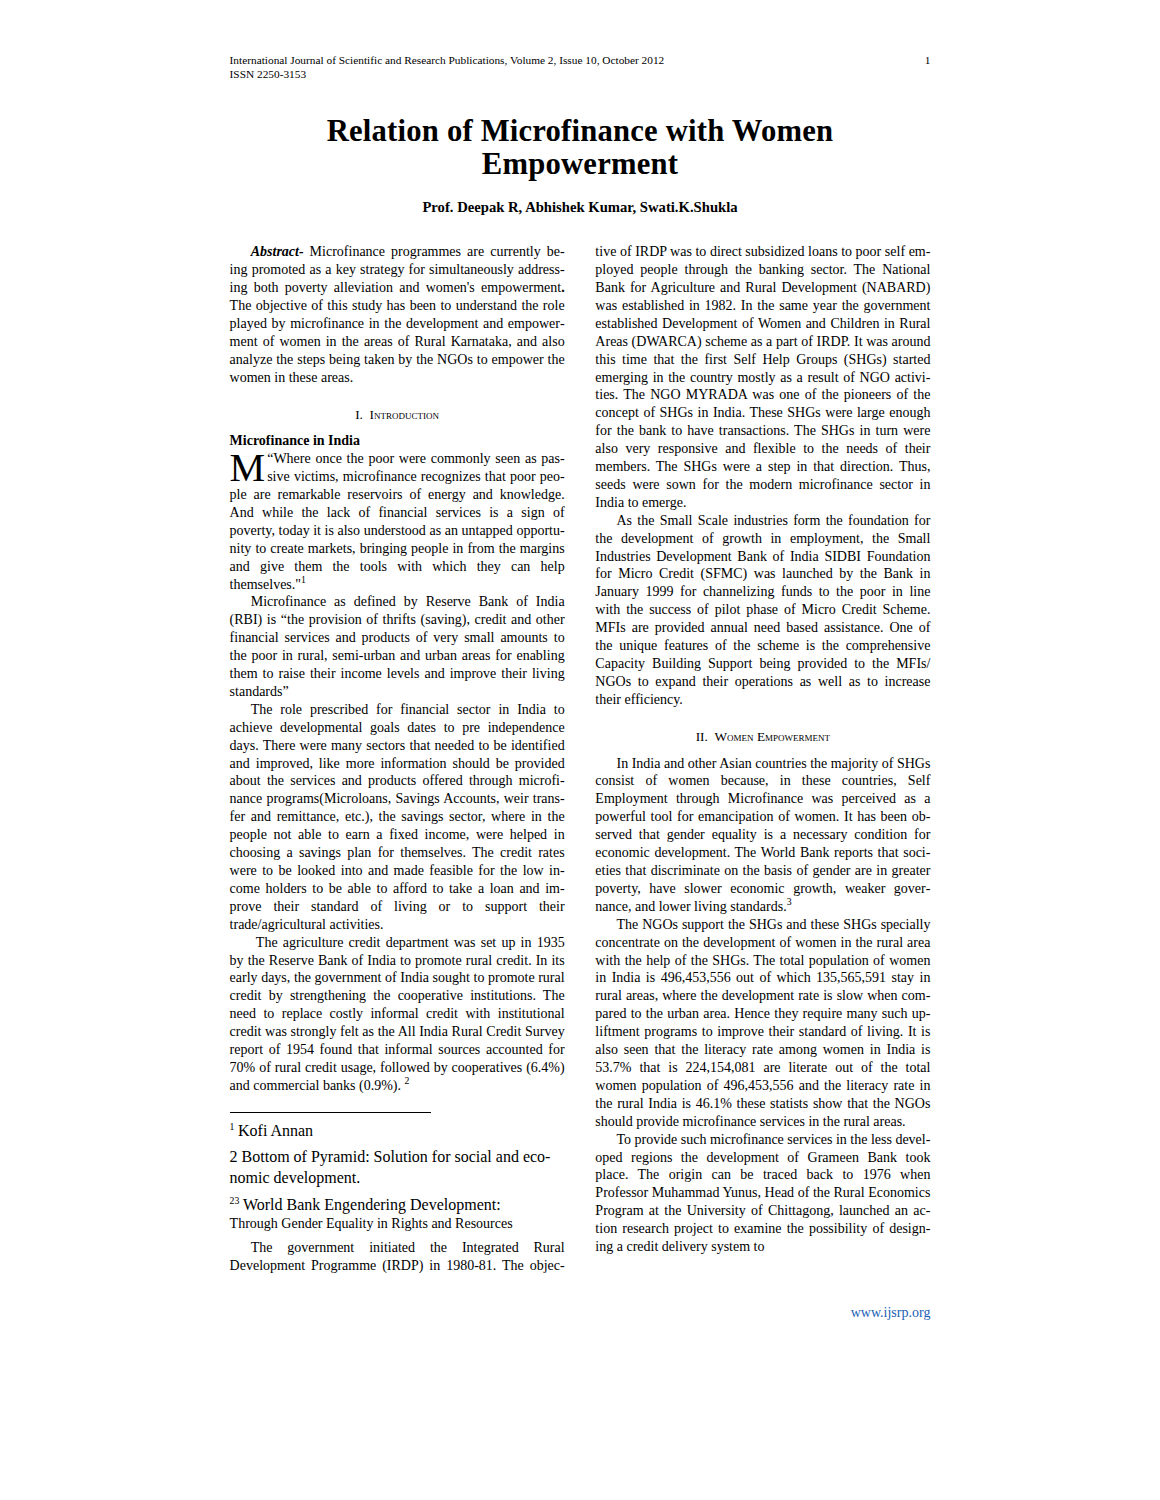International Journal of Scientific and Research Publications, Volume 2, Issue 10, October 2012
ISSN 2250-3153 1
Relation of Microfinance with Women Empowerment
Prof. Deepak R, Abhishek Kumar, Swati.K.Shukla
Abstract- Microfinance programmes are currently being promoted as a key strategy for simultaneously addressing both poverty alleviation and women's empowerment. The objective of this study has been to understand the role played by microfinance in the development and empowerment of women in the areas of Rural Karnataka, and also analyze the steps being taken by the NGOs to empower the women in these areas.
I. Introduction
Microfinance in India
M“Where once the poor were commonly seen as passive victims, microfinance recognizes that poor people are remarkable reservoirs of energy and knowledge. And while the lack of financial services is a sign of poverty, today it is also understood as an untapped opportunity to create markets, bringing people in from the margins and give them the tools with which they can help themselves."1
Microfinance as defined by Reserve Bank of India (RBI) is “the provision of thrifts (saving), credit and other financial services and products of very small amounts to the poor in rural, semi-urban and urban areas for enabling them to raise their income levels and improve their living standards”
The role prescribed for financial sector in India to achieve developmental goals dates to pre independence days. There were many sectors that needed to be identified and improved, like more information should be provided about the services and products offered through microfinance programs(Microloans, Savings Accounts, weir transfer and remittance, etc.), the savings sector, where in the people not able to earn a fixed income, were helped in choosing a savings plan for themselves. The credit rates were to be looked into and made feasible for the low income holders to be able to afford to take a loan and improve their standard of living or to support their trade/agricultural activities.
The agriculture credit department was set up in 1935 by the Reserve Bank of India to promote rural credit. In its early days, the government of India sought to promote rural credit by strengthening the cooperative institutions. The need to replace costly informal credit with institutional credit was strongly felt as the All India Rural Credit Survey report of 1954 found that informal sources accounted for 70% of rural credit usage, followed by cooperatives (6.4%) and commercial banks (0.9%). 2
1 Kofi Annan
2 Bottom of Pyramid: Solution for social and economic development.
23 World Bank Engendering Development:
Through Gender Equality in Rights and Resources
The government initiated the Integrated Rural Development Programme (IRDP) in 1980-81. The objective of IRDP was to direct subsidized loans to poor self employed people through the banking sector. The National Bank for Agriculture and Rural Development (NABARD) was established in 1982. In the same year the government established Development of Women and Children in Rural Areas (DWARCA) scheme as a part of IRDP. It was around this time that the first Self Help Groups (SHGs) started emerging in the country mostly as a result of NGO activities. The NGO MYRADA was one of the pioneers of the concept of SHGs in India. These SHGs were large enough for the bank to have transactions. The SHGs in turn were also very responsive and flexible to the needs of their members. The SHGs were a step in that direction. Thus, seeds were sown for the modern microfinance sector in India to emerge.
As the Small Scale industries form the foundation for the development of growth in employment, the Small Industries Development Bank of India SIDBI Foundation for Micro Credit (SFMC) was launched by the Bank in January 1999 for channelizing funds to the poor in line with the success of pilot phase of Micro Credit Scheme. MFIs are provided annual need based assistance. One of the unique features of the scheme is the comprehensive Capacity Building Support being provided to the MFIs/ NGOs to expand their operations as well as to increase their efficiency.
II. Women Empowerment
In India and other Asian countries the majority of SHGs consist of women because, in these countries, Self Employment through Microfinance was perceived as a powerful tool for emancipation of women. It has been observed that gender equality is a necessary condition for economic development. The World Bank reports that societies that discriminate on the basis of gender are in greater poverty, have slower economic growth, weaker governance, and lower living standards.3
The NGOs support the SHGs and these SHGs specially concentrate on the development of women in the rural area with the help of the SHGs. The total population of women in India is 496,453,556 out of which 135,565,591 stay in rural areas, where the development rate is slow when compared to the urban area. Hence they require many such upliftment programs to improve their standard of living. It is also seen that the literacy rate among women in India is 53.7% that is 224,154,081 are literate out of the total women population of 496,453,556 and the literacy rate in the rural India is 46.1% these statists show that the NGOs should provide microfinance services in the rural areas.
To provide such microfinance services in the less developed regions the development of Grameen Bank took place. The origin can be traced back to 1976 when Professor Muhammad Yunus, Head of the Rural Economics Program at the University of Chittagong, launched an action research project to examine the possibility of designing a credit delivery system to
www.ijsrp.org